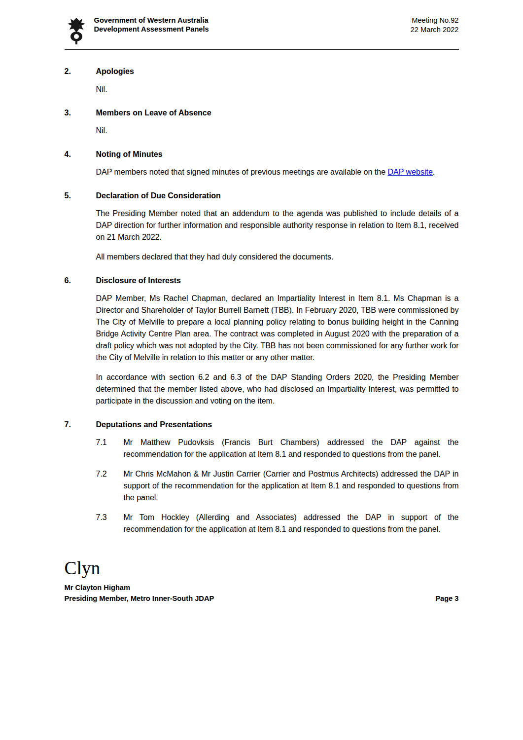Government of Western Australia
Development Assessment Panels
Meeting No.92
22 March 2022
2. Apologies
Nil.
3. Members on Leave of Absence
Nil.
4. Noting of Minutes
DAP members noted that signed minutes of previous meetings are available on the DAP website.
5. Declaration of Due Consideration
The Presiding Member noted that an addendum to the agenda was published to include details of a DAP direction for further information and responsible authority response in relation to Item 8.1, received on 21 March 2022.
All members declared that they had duly considered the documents.
6. Disclosure of Interests
DAP Member, Ms Rachel Chapman, declared an Impartiality Interest in Item 8.1. Ms Chapman is a Director and Shareholder of Taylor Burrell Barnett (TBB). In February 2020, TBB were commissioned by The City of Melville to prepare a local planning policy relating to bonus building height in the Canning Bridge Activity Centre Plan area. The contract was completed in August 2020 with the preparation of a draft policy which was not adopted by the City. TBB has not been commissioned for any further work for the City of Melville in relation to this matter or any other matter.
In accordance with section 6.2 and 6.3 of the DAP Standing Orders 2020, the Presiding Member determined that the member listed above, who had disclosed an Impartiality Interest, was permitted to participate in the discussion and voting on the item.
7. Deputations and Presentations
7.1 Mr Matthew Pudovksis (Francis Burt Chambers) addressed the DAP against the recommendation for the application at Item 8.1 and responded to questions from the panel.
7.2 Mr Chris McMahon & Mr Justin Carrier (Carrier and Postmus Architects) addressed the DAP in support of the recommendation for the application at Item 8.1 and responded to questions from the panel.
7.3 Mr Tom Hockley (Allerding and Associates) addressed the DAP in support of the recommendation for the application at Item 8.1 and responded to questions from the panel.
Clyn
Mr Clayton Higham
Presiding Member, Metro Inner-South JDAP Page 3